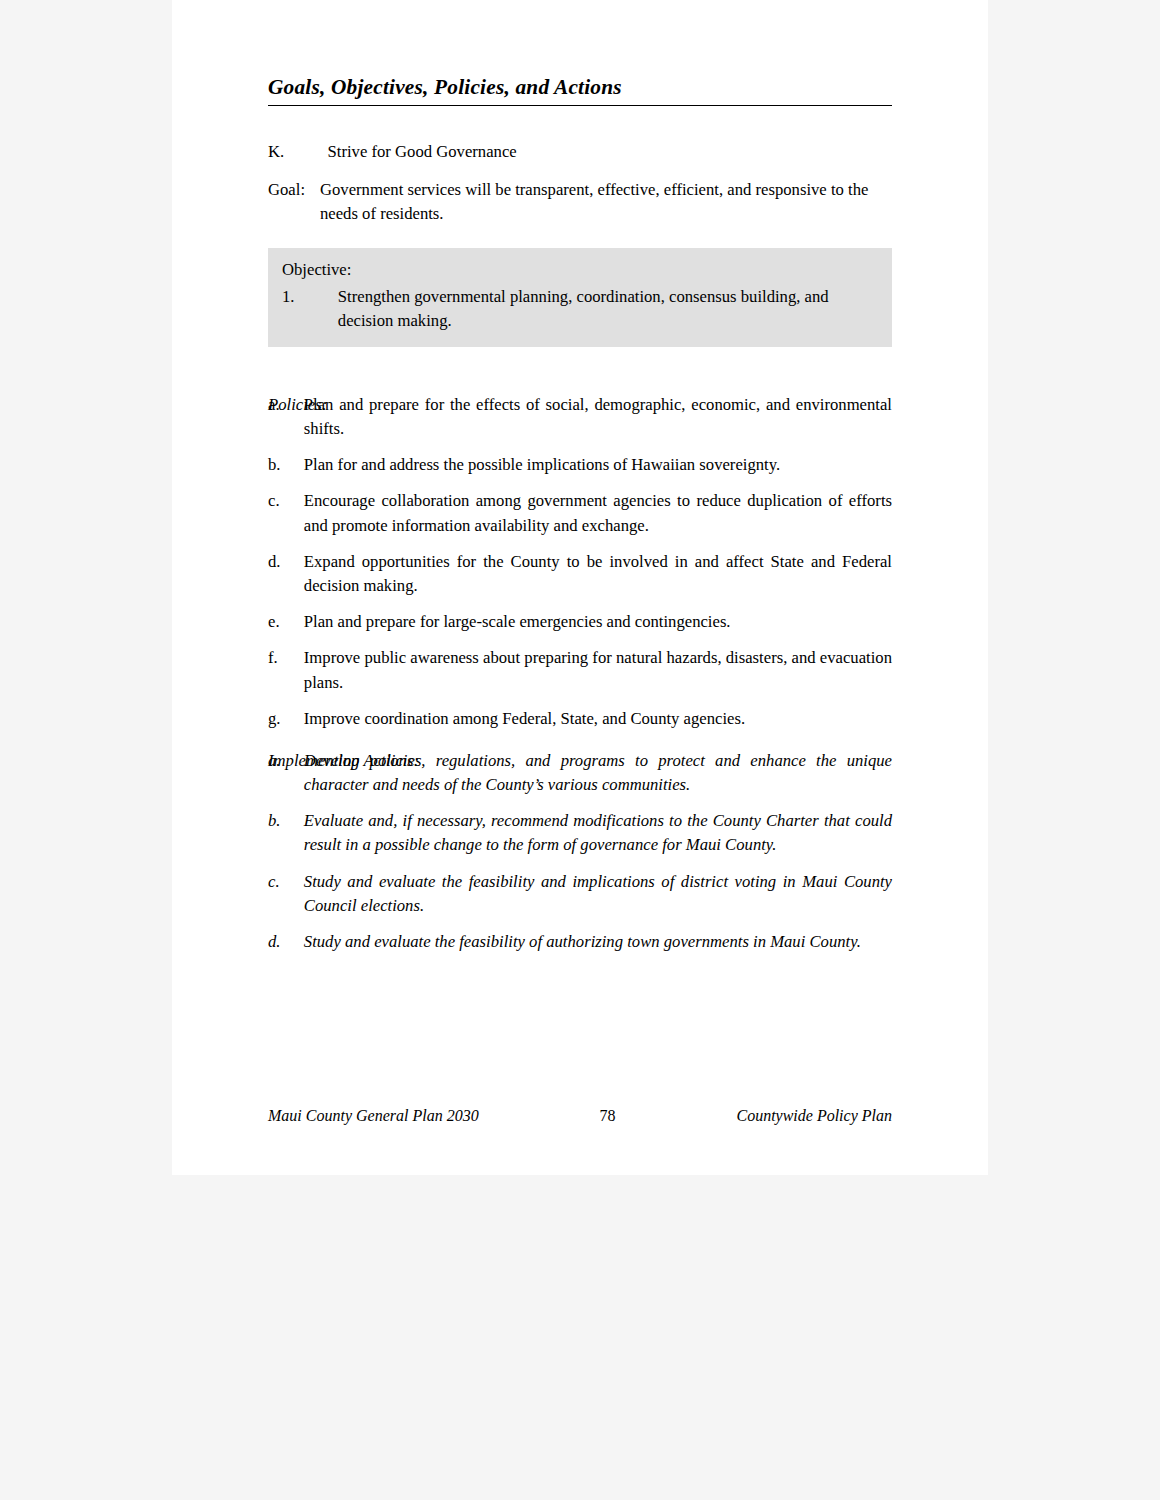Goals, Objectives, Policies, and Actions
K. Strive for Good Governance
Goal: Government services will be transparent, effective, efficient, and responsive to the needs of residents.
Objective:
1. Strengthen governmental planning, coordination, consensus building, and decision making.
Policies:
a. Plan and prepare for the effects of social, demographic, economic, and environmental shifts.
b. Plan for and address the possible implications of Hawaiian sovereignty.
c. Encourage collaboration among government agencies to reduce duplication of efforts and promote information availability and exchange.
d. Expand opportunities for the County to be involved in and affect State and Federal decision making.
e. Plan and prepare for large-scale emergencies and contingencies.
f. Improve public awareness about preparing for natural hazards, disasters, and evacuation plans.
g. Improve coordination among Federal, State, and County agencies.
Implementing Actions:
a. Develop policies, regulations, and programs to protect and enhance the unique character and needs of the County’s various communities.
b. Evaluate and, if necessary, recommend modifications to the County Charter that could result in a possible change to the form of governance for Maui County.
c. Study and evaluate the feasibility and implications of district voting in Maui County Council elections.
d. Study and evaluate the feasibility of authorizing town governments in Maui County.
Maui County General Plan 2030 78 Countywide Policy Plan